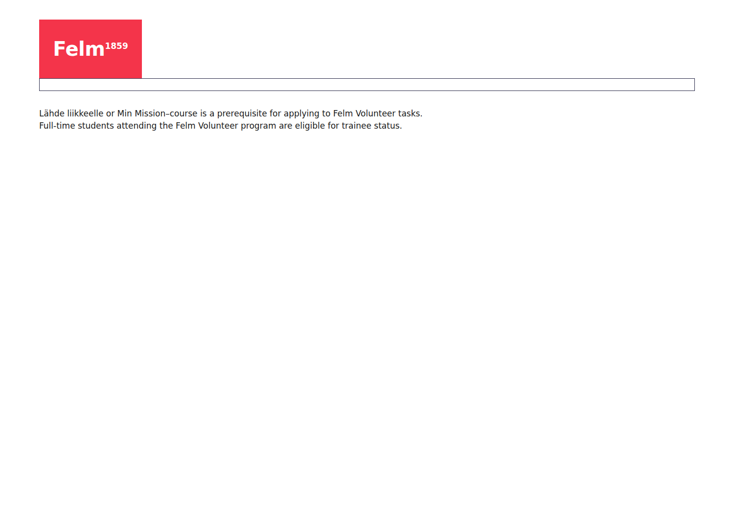Felm1859
Lähde liikkeelle or Min Mission–course is a prerequisite for applying to Felm Volunteer tasks.
Full-time students attending the Felm Volunteer program are eligible for trainee status.